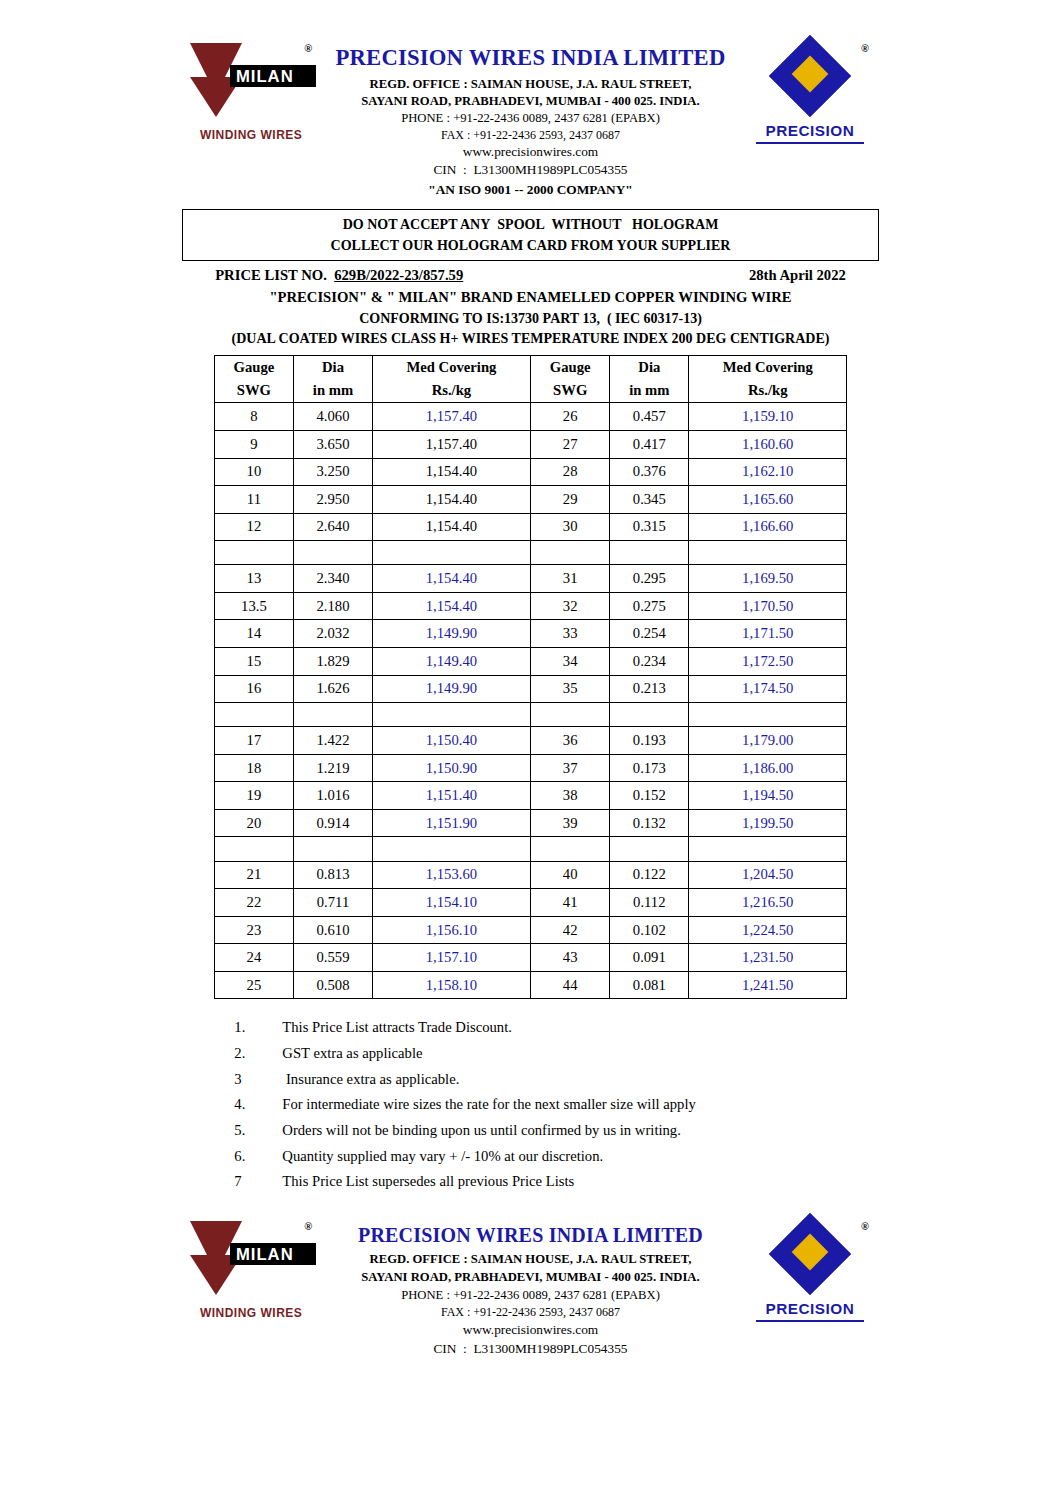®
MILAN
WINDING WIRES
PRECISION WIRES INDIA LIMITED
REGD. OFFICE : SAIMAN HOUSE, J.A. RAUL STREET,
SAYANI ROAD, PRABHADEVI, MUMBAI - 400 025. INDIA.
PHONE : +91-22-2436 0089, 2437 6281 (EPABX)
FAX : +91-22-2436 2593, 2437 0687
www.precisionwires.com
CIN : L31300MH1989PLC054355
"AN ISO 9001 -- 2000 COMPANY"
®
PRECISION
DO NOT ACCEPT ANY SPOOL WITHOUT HOLOGRAM
COLLECT OUR HOLOGRAM CARD FROM YOUR SUPPLIER
PRICE LIST NO. 629B/2022-23/857.59 28th April 2022
"PRECISION" & " MILAN" BRAND ENAMELLED COPPER WINDING WIRE
CONFORMING TO IS:13730 PART 13, ( IEC 60317-13)
(DUAL COATED WIRES CLASS H+ WIRES TEMPERATURE INDEX 200 DEG CENTIGRADE)
| Gauge | Dia | Med Covering | Gauge | Dia | Med Covering |
| --- | --- | --- | --- | --- | --- |
| SWG | in mm | Rs./kg | SWG | in mm | Rs./kg |
| 8 | 4.060 | 1,157.40 | 26 | 0.457 | 1,159.10 |
| 9 | 3.650 | 1,157.40 | 27 | 0.417 | 1,160.60 |
| 10 | 3.250 | 1,154.40 | 28 | 0.376 | 1,162.10 |
| 11 | 2.950 | 1,154.40 | 29 | 0.345 | 1,165.60 |
| 12 | 2.640 | 1,154.40 | 30 | 0.315 | 1,166.60 |
| 13 | 2.340 | 1,154.40 | 31 | 0.295 | 1,169.50 |
| 13.5 | 2.180 | 1,154.40 | 32 | 0.275 | 1,170.50 |
| 14 | 2.032 | 1,149.90 | 33 | 0.254 | 1,171.50 |
| 15 | 1.829 | 1,149.40 | 34 | 0.234 | 1,172.50 |
| 16 | 1.626 | 1,149.90 | 35 | 0.213 | 1,174.50 |
| 17 | 1.422 | 1,150.40 | 36 | 0.193 | 1,179.00 |
| 18 | 1.219 | 1,150.90 | 37 | 0.173 | 1,186.00 |
| 19 | 1.016 | 1,151.40 | 38 | 0.152 | 1,194.50 |
| 20 | 0.914 | 1,151.90 | 39 | 0.132 | 1,199.50 |
| 21 | 0.813 | 1,153.60 | 40 | 0.122 | 1,204.50 |
| 22 | 0.711 | 1,154.10 | 41 | 0.112 | 1,216.50 |
| 23 | 0.610 | 1,156.10 | 42 | 0.102 | 1,224.50 |
| 24 | 0.559 | 1,157.10 | 43 | 0.091 | 1,231.50 |
| 25 | 0.508 | 1,158.10 | 44 | 0.081 | 1,241.50 |
1. This Price List attracts Trade Discount.
2. GST extra as applicable
3 Insurance extra as applicable.
4. For intermediate wire sizes the rate for the next smaller size will apply
5. Orders will not be binding upon us until confirmed by us in writing.
6. Quantity supplied may vary + /- 10% at our discretion.
7 This Price List supersedes all previous Price Lists
®
MILAN
WINDING WIRES
PRECISION WIRES INDIA LIMITED
REGD. OFFICE : SAIMAN HOUSE, J.A. RAUL STREET,
SAYANI ROAD, PRABHADEVI, MUMBAI - 400 025. INDIA.
PHONE : +91-22-2436 0089, 2437 6281 (EPABX)
FAX : +91-22-2436 2593, 2437 0687
www.precisionwires.com
CIN : L31300MH1989PLC054355
®
PRECISION